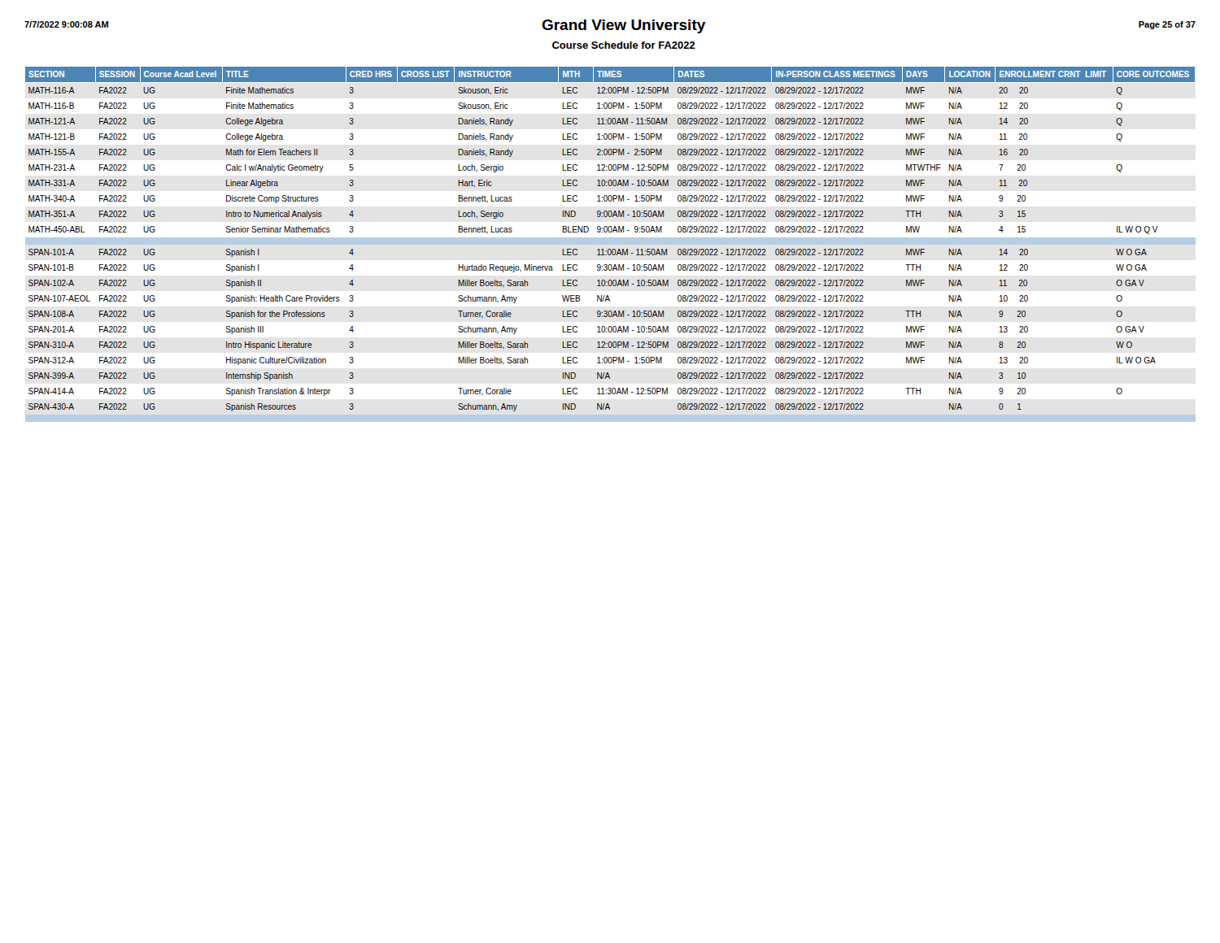7/7/2022 9:00:08 AM
Grand View University
Course Schedule for FA2022
Page 25 of 37
| SECTION | SESSION | Course Acad Level | TITLE | CRED HRS | CROSS LIST | INSTRUCTOR | MTH | TIMES | DATES | IN-PERSON CLASS MEETINGS | DAYS | LOCATION | ENROLLMENT CRNT LIMIT | CORE OUTCOMES |
| --- | --- | --- | --- | --- | --- | --- | --- | --- | --- | --- | --- | --- | --- | --- |
| MATH-116-A | FA2022 | UG | Finite Mathematics | 3 | | Skouson, Eric | LEC | 12:00PM - 12:50PM | 08/29/2022 - 12/17/2022 | 08/29/2022 - 12/17/2022 | MWF | N/A | 20 20 | Q |
| MATH-116-B | FA2022 | UG | Finite Mathematics | 3 | | Skouson, Eric | LEC | 1:00PM - 1:50PM | 08/29/2022 - 12/17/2022 | 08/29/2022 - 12/17/2022 | MWF | N/A | 12 20 | Q |
| MATH-121-A | FA2022 | UG | College Algebra | 3 | | Daniels, Randy | LEC | 11:00AM - 11:50AM | 08/29/2022 - 12/17/2022 | 08/29/2022 - 12/17/2022 | MWF | N/A | 14 20 | Q |
| MATH-121-B | FA2022 | UG | College Algebra | 3 | | Daniels, Randy | LEC | 1:00PM - 1:50PM | 08/29/2022 - 12/17/2022 | 08/29/2022 - 12/17/2022 | MWF | N/A | 11 20 | Q |
| MATH-155-A | FA2022 | UG | Math for Elem Teachers II | 3 | | Daniels, Randy | LEC | 2:00PM - 2:50PM | 08/29/2022 - 12/17/2022 | 08/29/2022 - 12/17/2022 | MWF | N/A | 16 20 | |
| MATH-231-A | FA2022 | UG | Calc I w/Analytic Geometry | 5 | | Loch, Sergio | LEC | 12:00PM - 12:50PM | 08/29/2022 - 12/17/2022 | 08/29/2022 - 12/17/2022 | MTWTHF | N/A | 7 20 | Q |
| MATH-331-A | FA2022 | UG | Linear Algebra | 3 | | Hart, Eric | LEC | 10:00AM - 10:50AM | 08/29/2022 - 12/17/2022 | 08/29/2022 - 12/17/2022 | MWF | N/A | 11 20 | |
| MATH-340-A | FA2022 | UG | Discrete Comp Structures | 3 | | Bennett, Lucas | LEC | 1:00PM - 1:50PM | 08/29/2022 - 12/17/2022 | 08/29/2022 - 12/17/2022 | MWF | N/A | 9 20 | |
| MATH-351-A | FA2022 | UG | Intro to Numerical Analysis | 4 | | Loch, Sergio | IND | 9:00AM - 10:50AM | 08/29/2022 - 12/17/2022 | 08/29/2022 - 12/17/2022 | TTH | N/A | 3 15 | |
| MATH-450-ABL | FA2022 | UG | Senior Seminar Mathematics | 3 | | Bennett, Lucas | BLEND | 9:00AM - 9:50AM | 08/29/2022 - 12/17/2022 | 08/29/2022 - 12/17/2022 | MW | N/A | 4 15 | IL W O Q V |
| SPAN-101-A | FA2022 | UG | Spanish I | 4 | | | LEC | 11:00AM - 11:50AM | 08/29/2022 - 12/17/2022 | 08/29/2022 - 12/17/2022 | MWF | N/A | 14 20 | W O GA |
| SPAN-101-B | FA2022 | UG | Spanish I | 4 | | Hurtado Requejo, Minerva | LEC | 9:30AM - 10:50AM | 08/29/2022 - 12/17/2022 | 08/29/2022 - 12/17/2022 | TTH | N/A | 12 20 | W O GA |
| SPAN-102-A | FA2022 | UG | Spanish II | 4 | | Miller Boelts, Sarah | LEC | 10:00AM - 10:50AM | 08/29/2022 - 12/17/2022 | 08/29/2022 - 12/17/2022 | MWF | N/A | 11 20 | O GA V |
| SPAN-107-AEOL | FA2022 | UG | Spanish: Health Care Providers | 3 | | Schumann, Amy | WEB | N/A | 08/29/2022 - 12/17/2022 | 08/29/2022 - 12/17/2022 | | N/A | 10 20 | O |
| SPAN-108-A | FA2022 | UG | Spanish for the Professions | 3 | | Turner, Coralie | LEC | 9:30AM - 10:50AM | 08/29/2022 - 12/17/2022 | 08/29/2022 - 12/17/2022 | TTH | N/A | 9 20 | O |
| SPAN-201-A | FA2022 | UG | Spanish III | 4 | | Schumann, Amy | LEC | 10:00AM - 10:50AM | 08/29/2022 - 12/17/2022 | 08/29/2022 - 12/17/2022 | MWF | N/A | 13 20 | O GA V |
| SPAN-310-A | FA2022 | UG | Intro Hispanic Literature | 3 | | Miller Boelts, Sarah | LEC | 12:00PM - 12:50PM | 08/29/2022 - 12/17/2022 | 08/29/2022 - 12/17/2022 | MWF | N/A | 8 20 | W O |
| SPAN-312-A | FA2022 | UG | Hispanic Culture/Civilization | 3 | | Miller Boelts, Sarah | LEC | 1:00PM - 1:50PM | 08/29/2022 - 12/17/2022 | 08/29/2022 - 12/17/2022 | MWF | N/A | 13 20 | IL W O GA |
| SPAN-399-A | FA2022 | UG | Internship Spanish | 3 | | | IND | N/A | 08/29/2022 - 12/17/2022 | 08/29/2022 - 12/17/2022 | | N/A | 3 10 | |
| SPAN-414-A | FA2022 | UG | Spanish Translation & Interpr | 3 | | Turner, Coralie | LEC | 11:30AM - 12:50PM | 08/29/2022 - 12/17/2022 | 08/29/2022 - 12/17/2022 | TTH | N/A | 9 20 | O |
| SPAN-430-A | FA2022 | UG | Spanish Resources | 3 | | Schumann, Amy | IND | N/A | 08/29/2022 - 12/17/2022 | 08/29/2022 - 12/17/2022 | | N/A | 0 1 | |